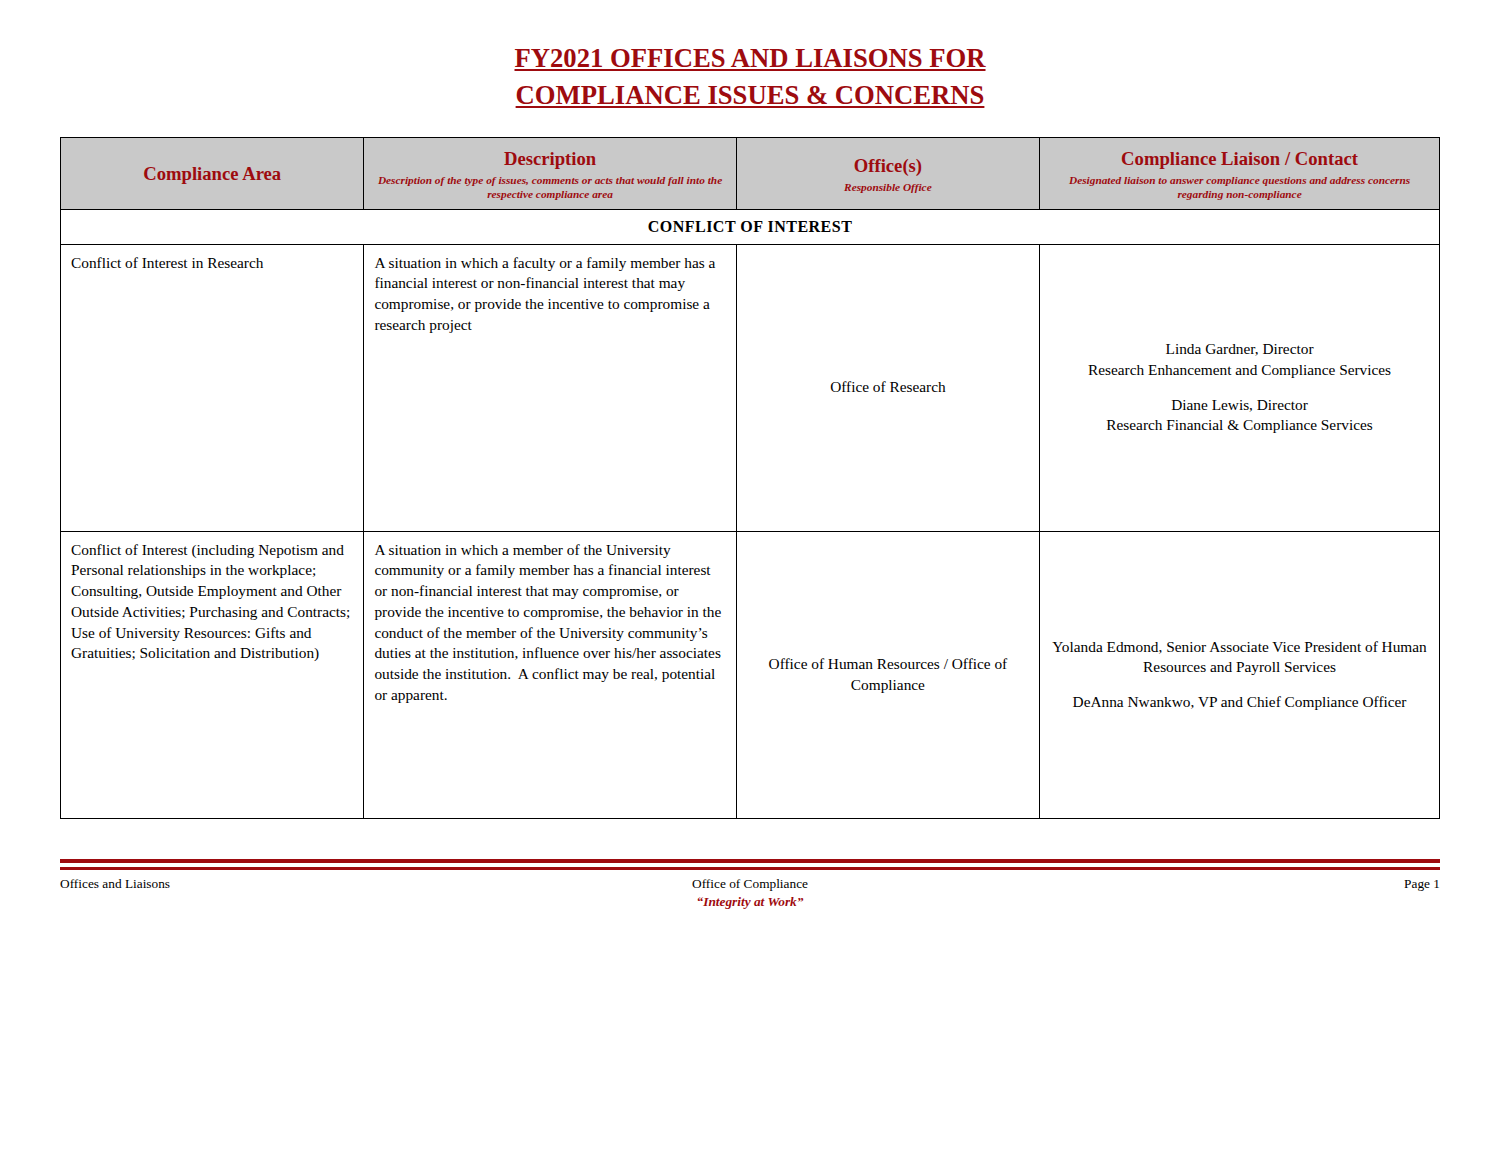FY2021 OFFICES AND LIAISONS FOR COMPLIANCE ISSUES & CONCERNS
| Compliance Area | Description Description of the type of issues, comments or acts that would fall into the respective compliance area | Office(s) Responsible Office | Compliance Liaison / Contact Designated liaison to answer compliance questions and address concerns regarding non-compliance |
| --- | --- | --- | --- |
| CONFLICT OF INTEREST |
| Conflict of Interest in Research | A situation in which a faculty or a family member has a financial interest or non-financial interest that may compromise, or provide the incentive to compromise a research project | Office of Research | Linda Gardner, Director Research Enhancement and Compliance Services Diane Lewis, Director Research Financial & Compliance Services |
| Conflict of Interest (including Nepotism and Personal relationships in the workplace; Consulting, Outside Employment and Other Outside Activities; Purchasing and Contracts; Use of University Resources: Gifts and Gratuities; Solicitation and Distribution) | A situation in which a member of the University community or a family member has a financial interest or non-financial interest that may compromise, or provide the incentive to compromise, the behavior in the conduct of the member of the University community’s duties at the institution, influence over his/her associates outside the institution. A conflict may be real, potential or apparent. | Office of Human Resources / Office of Compliance | Yolanda Edmond, Senior Associate Vice President of Human Resources and Payroll Services DeAnna Nwankwo, VP and Chief Compliance Officer |
Offices and Liaisons
Office of Compliance
“Integrity at Work”
Page 1